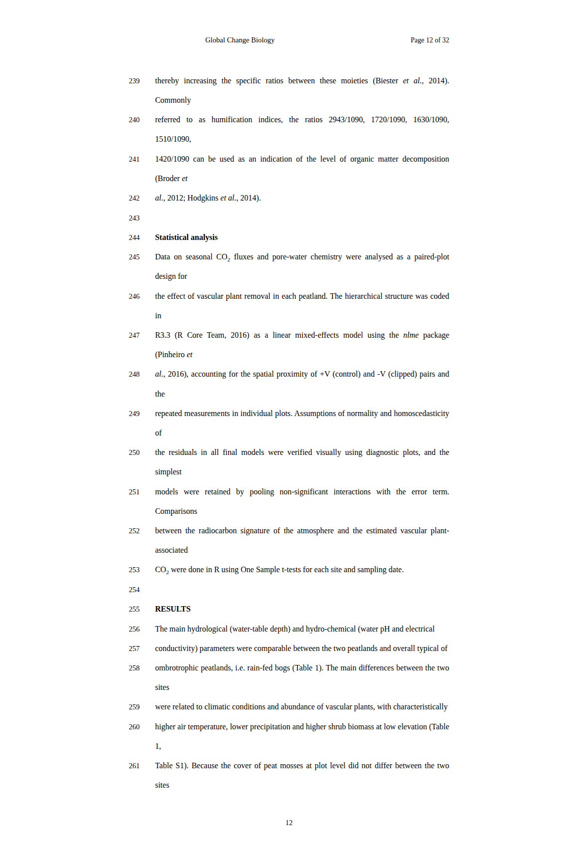Global Change Biology
Page 12 of 32
239
thereby increasing the specific ratios between these moieties (Biester et al., 2014). Commonly
240
referred to as humification indices, the ratios 2943/1090, 1720/1090, 1630/1090, 1510/1090,
241
1420/1090 can be used as an indication of the level of organic matter decomposition (Broder et
242
al., 2012; Hodgkins et al., 2014).
243
244
Statistical analysis
245
Data on seasonal CO2 fluxes and pore-water chemistry were analysed as a paired-plot design for
246
the effect of vascular plant removal in each peatland. The hierarchical structure was coded in
247
R3.3 (R Core Team, 2016) as a linear mixed-effects model using the nlme package (Pinheiro et
248
al., 2016), accounting for the spatial proximity of +V (control) and -V (clipped) pairs and the
249
repeated measurements in individual plots. Assumptions of normality and homoscedasticity of
250
the residuals in all final models were verified visually using diagnostic plots, and the simplest
251
models were retained by pooling non-significant interactions with the error term. Comparisons
252
between the radiocarbon signature of the atmosphere and the estimated vascular plant-associated
253
CO2 were done in R using One Sample t-tests for each site and sampling date.
254
255
RESULTS
256
The main hydrological (water-table depth) and hydro-chemical (water pH and electrical
257
conductivity) parameters were comparable between the two peatlands and overall typical of
258
ombrotrophic peatlands, i.e. rain-fed bogs (Table 1). The main differences between the two sites
259
were related to climatic conditions and abundance of vascular plants, with characteristically
260
higher air temperature, lower precipitation and higher shrub biomass at low elevation (Table 1,
261
Table S1). Because the cover of peat mosses at plot level did not differ between the two sites
12